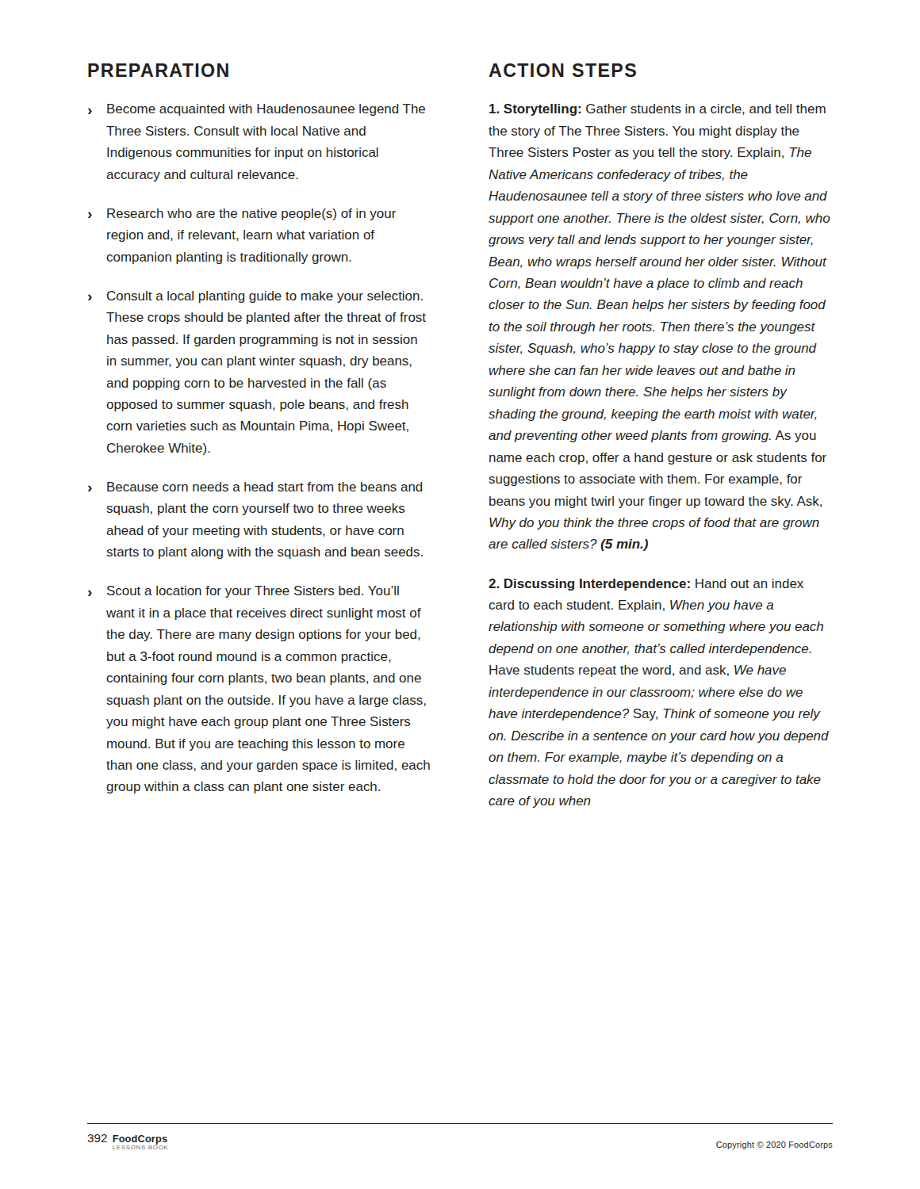Preparation
Become acquainted with Haudenosaunee legend The Three Sisters. Consult with local Native and Indigenous communities for input on historical accuracy and cultural relevance.
Research who are the native people(s) of in your region and, if relevant, learn what variation of companion planting is traditionally grown.
Consult a local planting guide to make your selection. These crops should be planted after the threat of frost has passed. If garden programming is not in session in summer, you can plant winter squash, dry beans, and popping corn to be harvested in the fall (as opposed to summer squash, pole beans, and fresh corn varieties such as Mountain Pima, Hopi Sweet, Cherokee White).
Because corn needs a head start from the beans and squash, plant the corn yourself two to three weeks ahead of your meeting with students, or have corn starts to plant along with the squash and bean seeds.
Scout a location for your Three Sisters bed. You’ll want it in a place that receives direct sunlight most of the day. There are many design options for your bed, but a 3-foot round mound is a common practice, containing four corn plants, two bean plants, and one squash plant on the outside. If you have a large class, you might have each group plant one Three Sisters mound. But if you are teaching this lesson to more than one class, and your garden space is limited, each group within a class can plant one sister each.
Action Steps
1. Storytelling: Gather students in a circle, and tell them the story of The Three Sisters. You might display the Three Sisters Poster as you tell the story. Explain, The Native Americans confederacy of tribes, the Haudenosaunee tell a story of three sisters who love and support one another. There is the oldest sister, Corn, who grows very tall and lends support to her younger sister, Bean, who wraps herself around her older sister. Without Corn, Bean wouldn’t have a place to climb and reach closer to the Sun. Bean helps her sisters by feeding food to the soil through her roots. Then there’s the youngest sister, Squash, who’s happy to stay close to the ground where she can fan her wide leaves out and bathe in sunlight from down there. She helps her sisters by shading the ground, keeping the earth moist with water, and preventing other weed plants from growing. As you name each crop, offer a hand gesture or ask students for suggestions to associate with them. For example, for beans you might twirl your finger up toward the sky. Ask, Why do you think the three crops of food that are grown are called sisters? (5 min.)
2. Discussing Interdependence: Hand out an index card to each student. Explain, When you have a relationship with someone or something where you each depend on one another, that’s called interdependence. Have students repeat the word, and ask, We have interdependence in our classroom; where else do we have interdependence? Say, Think of someone you rely on. Describe in a sentence on your card how you depend on them. For example, maybe it’s depending on a classmate to hold the door for you or a caregiver to take care of you when
392 FoodCorps Lessons Book
Copyright © 2020 FoodCorps